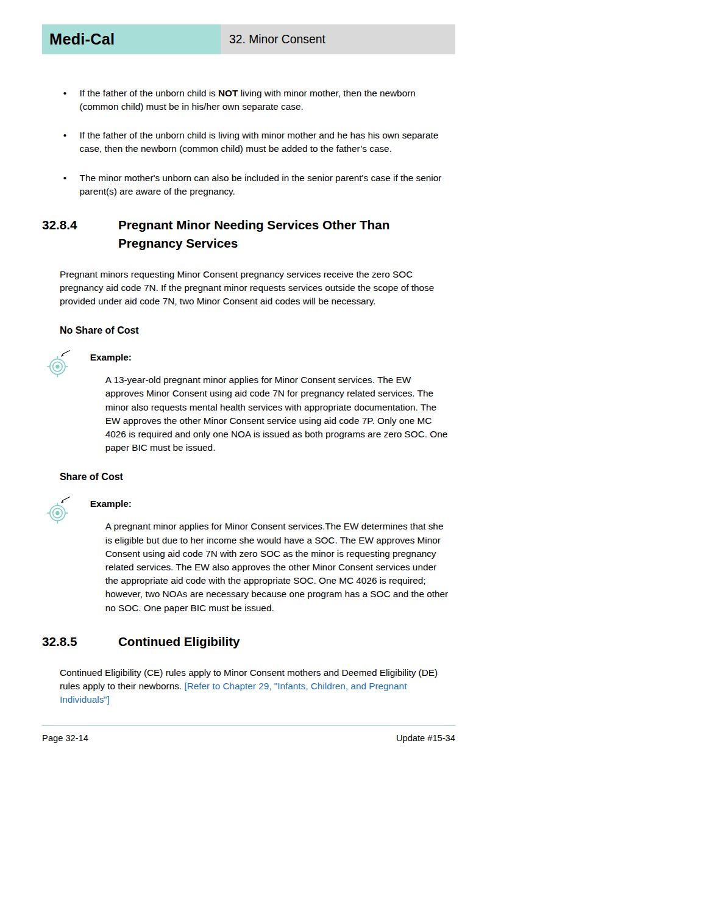Medi-Cal
32. Minor Consent
If the father of the unborn child is NOT living with minor mother, then the newborn (common child) must be in his/her own separate case.
If the father of the unborn child is living with minor mother and he has his own separate case, then the newborn (common child) must be added to the father’s case.
The minor mother's unborn can also be included in the senior parent's case if the senior parent(s) are aware of the pregnancy.
32.8.4 Pregnant Minor Needing Services Other Than Pregnancy Services
Pregnant minors requesting Minor Consent pregnancy services receive the zero SOC pregnancy aid code 7N. If the pregnant minor requests services outside the scope of those provided under aid code 7N, two Minor Consent aid codes will be necessary.
No Share of Cost
Example:
A 13-year-old pregnant minor applies for Minor Consent services. The EW approves Minor Consent using aid code 7N for pregnancy related services. The minor also requests mental health services with appropriate documentation. The EW approves the other Minor Consent service using aid code 7P. Only one MC 4026 is required and only one NOA is issued as both programs are zero SOC. One paper BIC must be issued.
Share of Cost
Example:
A pregnant minor applies for Minor Consent services.The EW determines that she is eligible but due to her income she would have a SOC. The EW approves Minor Consent using aid code 7N with zero SOC as the minor is requesting pregnancy related services. The EW also approves the other Minor Consent services under the appropriate aid code with the appropriate SOC. One MC 4026 is required; however, two NOAs are necessary because one program has a SOC and the other no SOC. One paper BIC must be issued.
32.8.5 Continued Eligibility
Continued Eligibility (CE) rules apply to Minor Consent mothers and Deemed Eligibility (DE) rules apply to their newborns. [Refer to Chapter 29, "Infants, Children, and Pregnant Individuals”]
Page 32-14
Update #15-34